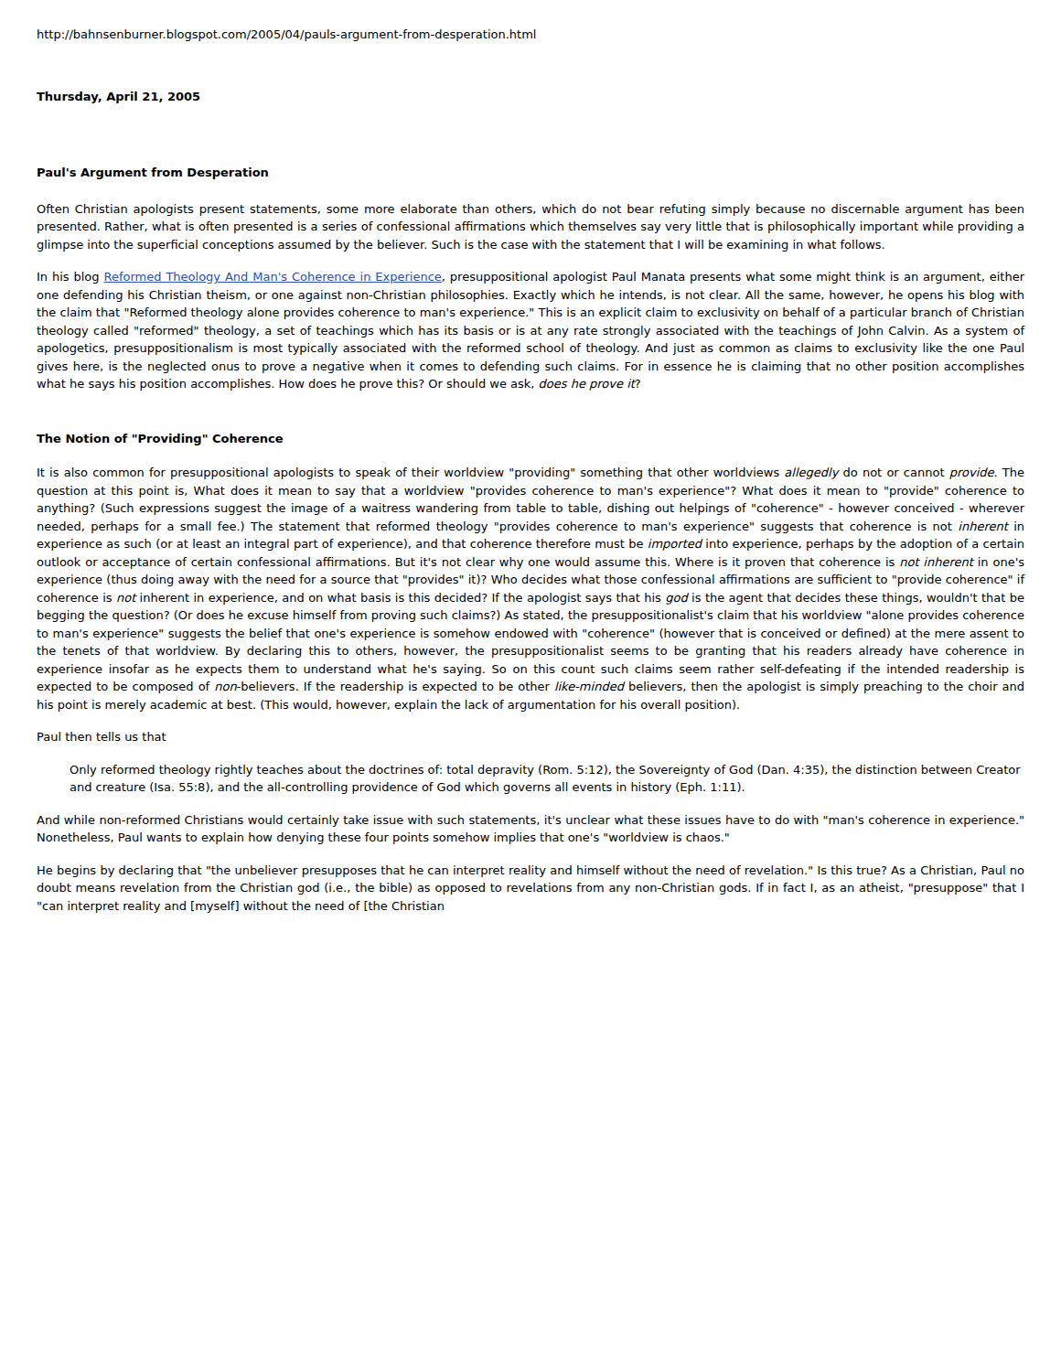http://bahnsenburner.blogspot.com/2005/04/pauls-argument-from-desperation.html
Thursday, April 21, 2005
Paul's Argument from Desperation
Often Christian apologists present statements, some more elaborate than others, which do not bear refuting simply because no discernable argument has been presented. Rather, what is often presented is a series of confessional affirmations which themselves say very little that is philosophically important while providing a glimpse into the superficial conceptions assumed by the believer. Such is the case with the statement that I will be examining in what follows.
In his blog Reformed Theology And Man's Coherence in Experience, presuppositional apologist Paul Manata presents what some might think is an argument, either one defending his Christian theism, or one against non-Christian philosophies. Exactly which he intends, is not clear. All the same, however, he opens his blog with the claim that "Reformed theology alone provides coherence to man's experience." This is an explicit claim to exclusivity on behalf of a particular branch of Christian theology called "reformed" theology, a set of teachings which has its basis or is at any rate strongly associated with the teachings of John Calvin. As a system of apologetics, presuppositionalism is most typically associated with the reformed school of theology. And just as common as claims to exclusivity like the one Paul gives here, is the neglected onus to prove a negative when it comes to defending such claims. For in essence he is claiming that no other position accomplishes what he says his position accomplishes. How does he prove this? Or should we ask, does he prove it?
The Notion of "Providing" Coherence
It is also common for presuppositional apologists to speak of their worldview "providing" something that other worldviews allegedly do not or cannot provide. The question at this point is, What does it mean to say that a worldview "provides coherence to man's experience"? What does it mean to "provide" coherence to anything? (Such expressions suggest the image of a waitress wandering from table to table, dishing out helpings of "coherence" - however conceived - wherever needed, perhaps for a small fee.) The statement that reformed theology "provides coherence to man's experience" suggests that coherence is not inherent in experience as such (or at least an integral part of experience), and that coherence therefore must be imported into experience, perhaps by the adoption of a certain outlook or acceptance of certain confessional affirmations. But it's not clear why one would assume this. Where is it proven that coherence is not inherent in one's experience (thus doing away with the need for a source that "provides" it)? Who decides what those confessional affirmations are sufficient to "provide coherence" if coherence is not inherent in experience, and on what basis is this decided? If the apologist says that his god is the agent that decides these things, wouldn't that be begging the question? (Or does he excuse himself from proving such claims?) As stated, the presuppositionalist's claim that his worldview "alone provides coherence to man's experience" suggests the belief that one's experience is somehow endowed with "coherence" (however that is conceived or defined) at the mere assent to the tenets of that worldview. By declaring this to others, however, the presuppositionalist seems to be granting that his readers already have coherence in experience insofar as he expects them to understand what he's saying. So on this count such claims seem rather self-defeating if the intended readership is expected to be composed of non-believers. If the readership is expected to be other like-minded believers, then the apologist is simply preaching to the choir and his point is merely academic at best. (This would, however, explain the lack of argumentation for his overall position).
Paul then tells us that
Only reformed theology rightly teaches about the doctrines of: total depravity (Rom. 5:12), the Sovereignty of God (Dan. 4:35), the distinction between Creator and creature (Isa. 55:8), and the all-controlling providence of God which governs all events in history (Eph. 1:11).
And while non-reformed Christians would certainly take issue with such statements, it's unclear what these issues have to do with "man's coherence in experience." Nonetheless, Paul wants to explain how denying these four points somehow implies that one's "worldview is chaos."
He begins by declaring that "the unbeliever presupposes that he can interpret reality and himself without the need of revelation." Is this true? As a Christian, Paul no doubt means revelation from the Christian god (i.e., the bible) as opposed to revelations from any non-Christian gods. If in fact I, as an atheist, "presuppose" that I "can interpret reality and [myself] without the need of [the Christian